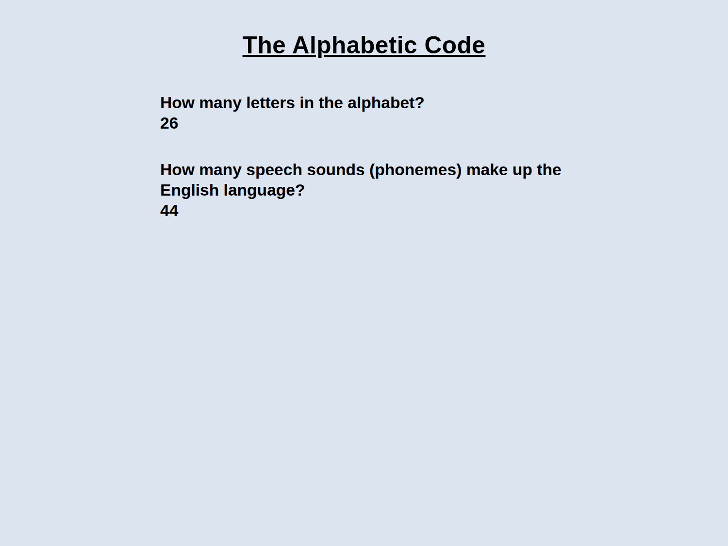The Alphabetic Code
How many letters in the alphabet?
26
How many speech sounds (phonemes) make up the English language?
44